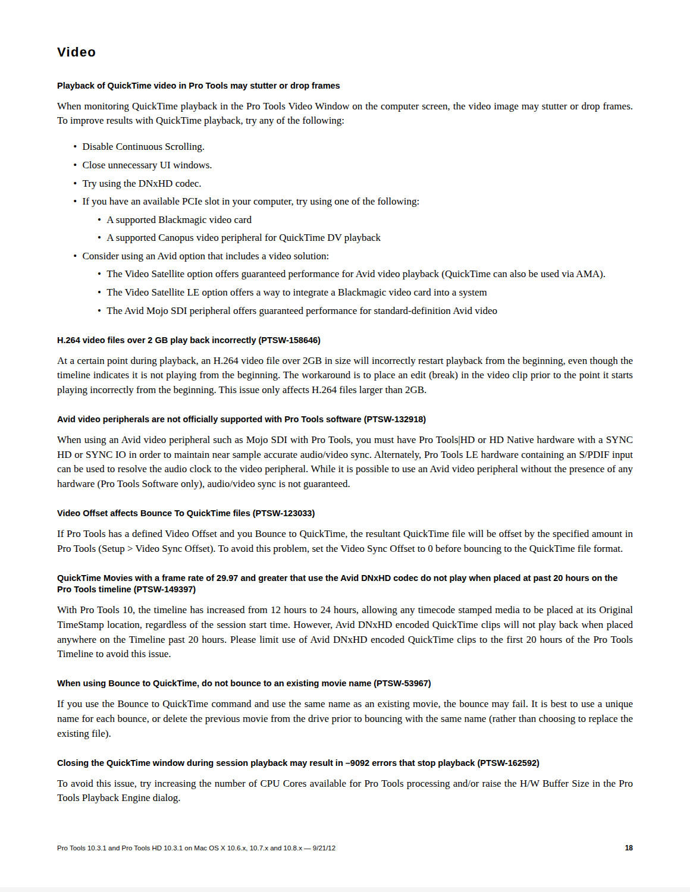Video
Playback of QuickTime video in Pro Tools may stutter or drop frames
When monitoring QuickTime playback in the Pro Tools Video Window on the computer screen, the video image may stutter or drop frames. To improve results with QuickTime playback, try any of the following:
Disable Continuous Scrolling.
Close unnecessary UI windows.
Try using the DNxHD codec.
If you have an available PCIe slot in your computer, try using one of the following:
A supported Blackmagic video card
A supported Canopus video peripheral for QuickTime DV playback
Consider using an Avid option that includes a video solution:
The Video Satellite option offers guaranteed performance for Avid video playback (QuickTime can also be used via AMA).
The Video Satellite LE option offers a way to integrate a Blackmagic video card into a system
The Avid Mojo SDI peripheral offers guaranteed performance for standard-definition Avid video
H.264 video files over 2 GB play back incorrectly (PTSW-158646)
At a certain point during playback, an H.264 video file over 2GB in size will incorrectly restart playback from the beginning, even though the timeline indicates it is not playing from the beginning. The workaround is to place an edit (break) in the video clip prior to the point it starts playing incorrectly from the beginning. This issue only affects H.264 files larger than 2GB.
Avid video peripherals are not officially supported with Pro Tools software (PTSW-132918)
When using an Avid video peripheral such as Mojo SDI with Pro Tools, you must have Pro Tools|HD or HD Native hardware with a SYNC HD or SYNC IO in order to maintain near sample accurate audio/video sync. Alternately, Pro Tools LE hardware containing an S/PDIF input can be used to resolve the audio clock to the video peripheral. While it is possible to use an Avid video peripheral without the presence of any hardware (Pro Tools Software only), audio/video sync is not guaranteed.
Video Offset affects Bounce To QuickTime files (PTSW-123033)
If Pro Tools has a defined Video Offset and you Bounce to QuickTime, the resultant QuickTime file will be offset by the specified amount in Pro Tools (Setup > Video Sync Offset). To avoid this problem, set the Video Sync Offset to 0 before bouncing to the QuickTime file format.
QuickTime Movies with a frame rate of 29.97 and greater that use the Avid DNxHD codec do not play when placed at past 20 hours on the Pro Tools timeline (PTSW-149397)
With Pro Tools 10, the timeline has increased from 12 hours to 24 hours, allowing any timecode stamped media to be placed at its Original TimeStamp location, regardless of the session start time. However, Avid DNxHD encoded QuickTime clips will not play back when placed anywhere on the Timeline past 20 hours. Please limit use of Avid DNxHD encoded QuickTime clips to the first 20 hours of the Pro Tools Timeline to avoid this issue.
When using Bounce to QuickTime, do not bounce to an existing movie name (PTSW-53967)
If you use the Bounce to QuickTime command and use the same name as an existing movie, the bounce may fail. It is best to use a unique name for each bounce, or delete the previous movie from the drive prior to bouncing with the same name (rather than choosing to replace the existing file).
Closing the QuickTime window during session playback may result in –9092 errors that stop playback (PTSW-162592)
To avoid this issue, try increasing the number of CPU Cores available for Pro Tools processing and/or raise the H/W Buffer Size in the Pro Tools Playback Engine dialog.
Pro Tools 10.3.1 and Pro Tools HD 10.3.1 on Mac OS X 10.6.x, 10.7.x and 10.8.x — 9/21/12 18